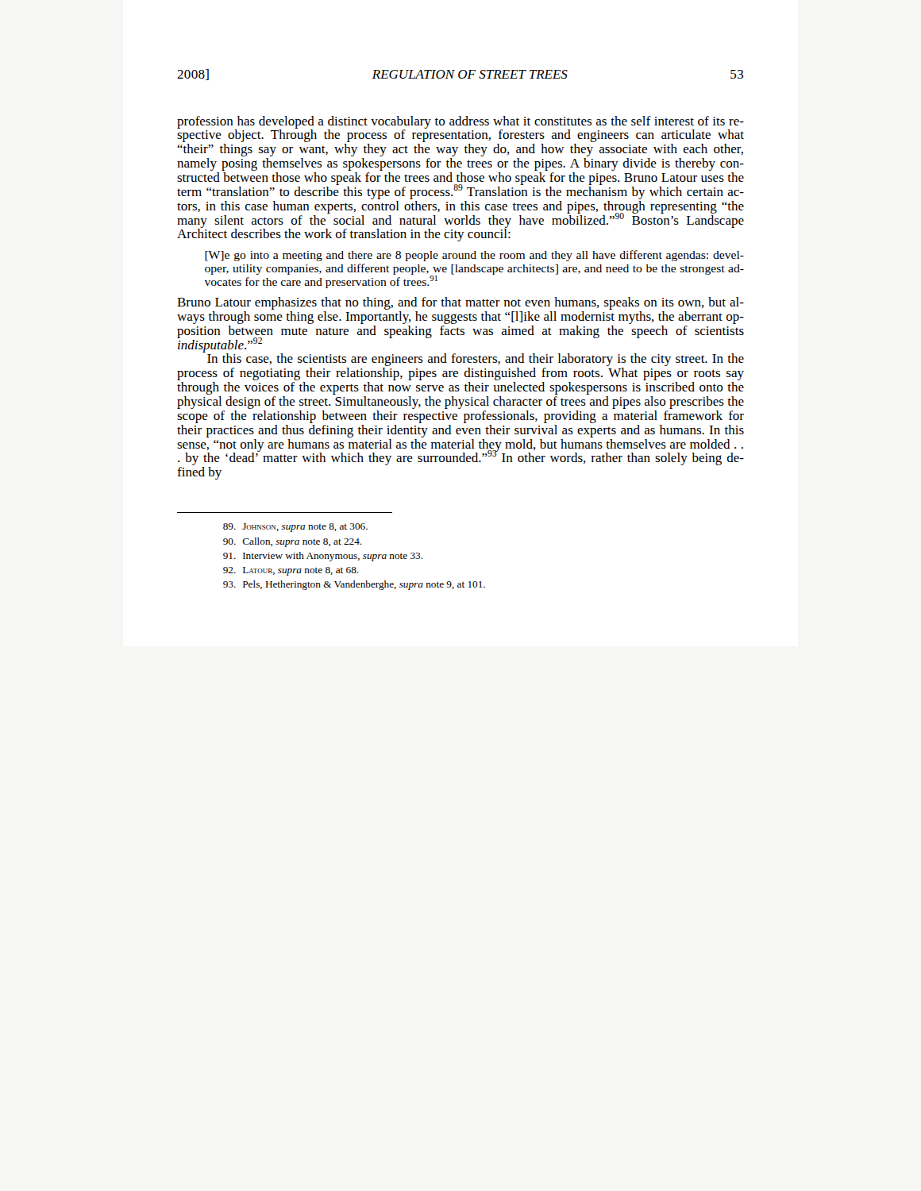2008] REGULATION OF STREET TREES 53
profession has developed a distinct vocabulary to address what it constitutes as the self interest of its respective object. Through the process of representation, foresters and engineers can articulate what “their” things say or want, why they act the way they do, and how they associate with each other, namely posing themselves as spokespersons for the trees or the pipes. A binary divide is thereby constructed between those who speak for the trees and those who speak for the pipes. Bruno Latour uses the term “translation” to describe this type of process.89 Translation is the mechanism by which certain actors, in this case human experts, control others, in this case trees and pipes, through representing “the many silent actors of the social and natural worlds they have mobilized.”90 Boston’s Landscape Architect describes the work of translation in the city council:
[W]e go into a meeting and there are 8 people around the room and they all have different agendas: developer, utility companies, and different people, we [landscape architects] are, and need to be the strongest advocates for the care and preservation of trees.91
Bruno Latour emphasizes that no thing, and for that matter not even humans, speaks on its own, but always through some thing else. Importantly, he suggests that “[l]ike all modernist myths, the aberrant opposition between mute nature and speaking facts was aimed at making the speech of scientists indisputable.”92
In this case, the scientists are engineers and foresters, and their laboratory is the city street. In the process of negotiating their relationship, pipes are distinguished from roots. What pipes or roots say through the voices of the experts that now serve as their unelected spokespersons is inscribed onto the physical design of the street. Simultaneously, the physical character of trees and pipes also prescribes the scope of the relationship between their respective professionals, providing a material framework for their practices and thus defining their identity and even their survival as experts and as humans. In this sense, “not only are humans as material as the material they mold, but humans themselves are molded . . . by the ‘dead’ matter with which they are surrounded.”93 In other words, rather than solely being defined by
89. Johnson, supra note 8, at 306.
90. Callon, supra note 8, at 224.
91. Interview with Anonymous, supra note 33.
92. Latour, supra note 8, at 68.
93. Pels, Hetherington & Vandenberghe, supra note 9, at 101.